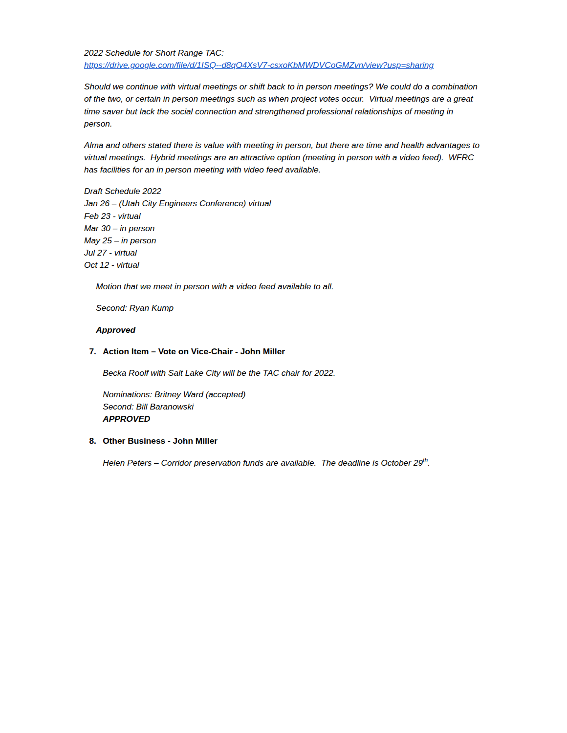2022 Schedule for Short Range TAC:
https://drive.google.com/file/d/1ISQ--d8qO4XsV7-csxoKbMWDVCoGMZvn/view?usp=sharing
Should we continue with virtual meetings or shift back to in person meetings? We could do a combination of the two, or certain in person meetings such as when project votes occur. Virtual meetings are a great time saver but lack the social connection and strengthened professional relationships of meeting in person.
Alma and others stated there is value with meeting in person, but there are time and health advantages to virtual meetings. Hybrid meetings are an attractive option (meeting in person with a video feed). WFRC has facilities for an in person meeting with video feed available.
Draft Schedule 2022
Jan 26 – (Utah City Engineers Conference) virtual
Feb 23 - virtual
Mar 30 – in person
May 25 – in person
Jul 27 - virtual
Oct 12 - virtual
Motion that we meet in person with a video feed available to all.
Second: Ryan Kump
Approved
Action Item – Vote on Vice-Chair - John Miller
Becka Roolf with Salt Lake City will be the TAC chair for 2022.
Nominations: Britney Ward (accepted)
Second: Bill Baranowski
APPROVED
Other Business - John Miller
Helen Peters – Corridor preservation funds are available. The deadline is October 29th.